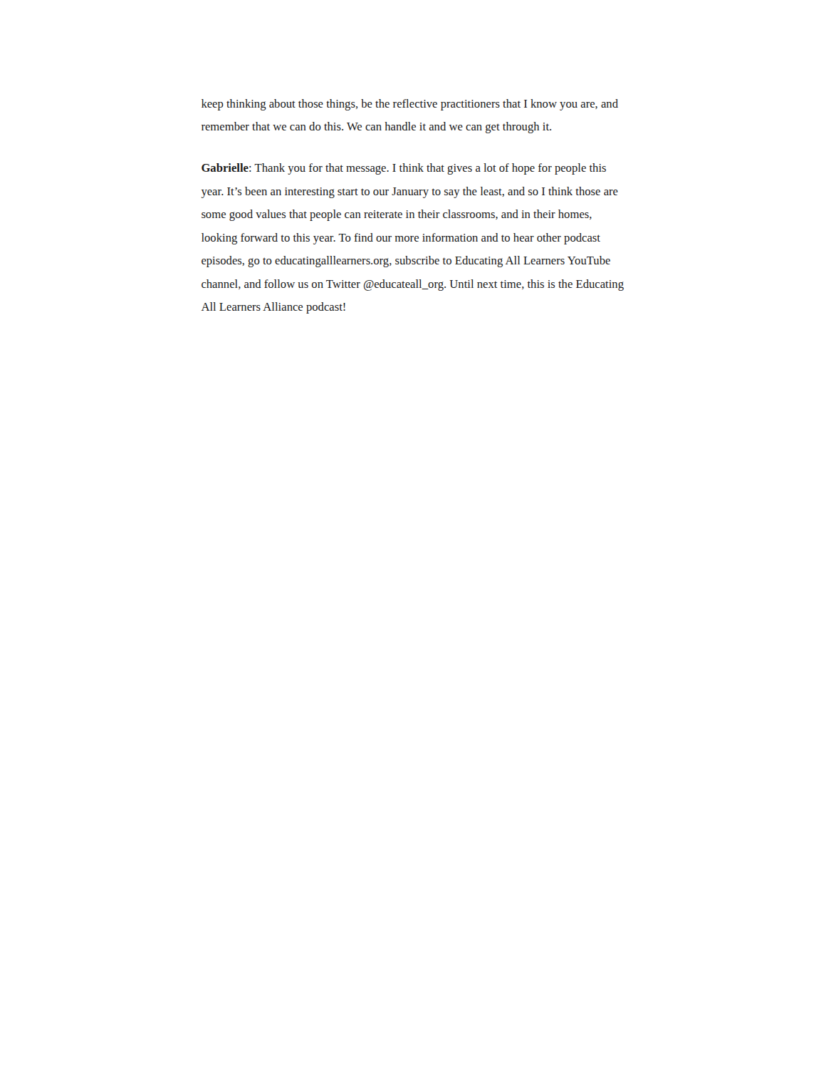keep thinking about those things, be the reflective practitioners that I know you are, and remember that we can do this. We can handle it and we can get through it.
Gabrielle: Thank you for that message. I think that gives a lot of hope for people this year. It’s been an interesting start to our January to say the least, and so I think those are some good values that people can reiterate in their classrooms, and in their homes, looking forward to this year. To find our more information and to hear other podcast episodes, go to educatingalllearners.org, subscribe to Educating All Learners YouTube channel, and follow us on Twitter @educateall_org. Until next time, this is the Educating All Learners Alliance podcast!